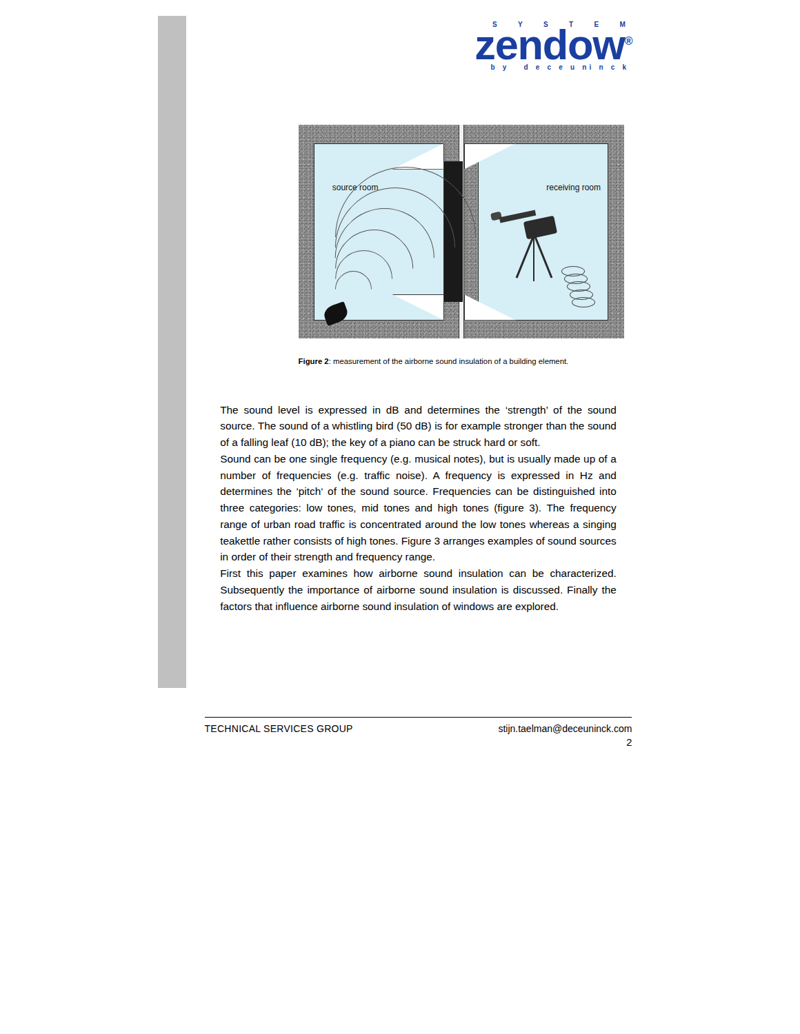S Y S T E M
zen dow®
b y d e c e u ni n c k
source room
receiving room
Figure 2: measurement of the airborne sound insulation of a building element.
The sound level is expressed in dB and determines the ‘strength’ of the sound source. The sound of a whistling bird (50 dB) is for example stronger than the sound of a falling leaf (10 dB); the key of a piano can be struck hard or soft.
Sound can be one single frequency (e.g. musical notes), but is usually made up of a number of frequencies (e.g. traffic noise). A frequency is expressed in Hz and determines the ‘pitch‘ of the sound source. Frequencies can be distinguished into three categories: low tones, mid tones and high tones (figure 3). The frequency range of urban road traffic is concentrated around the low tones whereas a singing teakettle rather consists of high tones. Figure 3 arranges examples of sound sources in order of their strength and frequency range.
First this paper examines how airborne sound insulation can be characterized. Subsequently the importance of airborne sound insulation is discussed. Finally the factors that influence airborne sound insulation of windows are explored.
TECHNICAL SERVICES GROUP
stijn.taelman@deceuninck.com
2